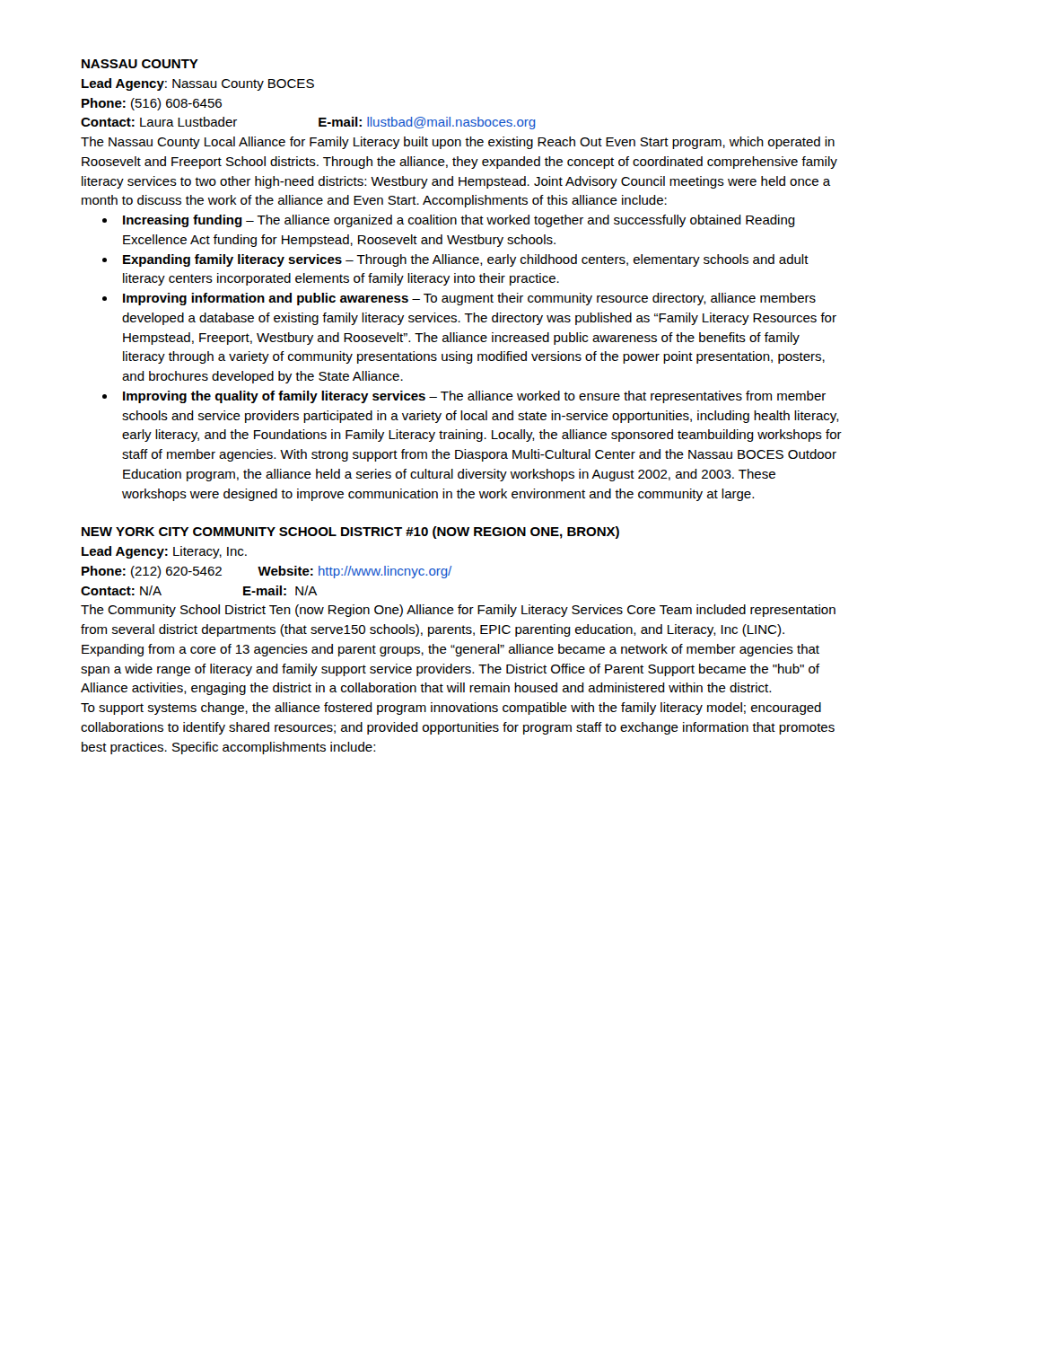Nassau County
Lead Agency: Nassau County BOCES
Phone: (516) 608-6456
Contact: Laura Lustbader E-mail: llustbad@mail.nasboces.org
The Nassau County Local Alliance for Family Literacy built upon the existing Reach Out Even Start program, which operated in Roosevelt and Freeport School districts. Through the alliance, they expanded the concept of coordinated comprehensive family literacy services to two other high-need districts: Westbury and Hempstead. Joint Advisory Council meetings were held once a month to discuss the work of the alliance and Even Start. Accomplishments of this alliance include:
Increasing funding – The alliance organized a coalition that worked together and successfully obtained Reading Excellence Act funding for Hempstead, Roosevelt and Westbury schools.
Expanding family literacy services – Through the Alliance, early childhood centers, elementary schools and adult literacy centers incorporated elements of family literacy into their practice.
Improving information and public awareness – To augment their community resource directory, alliance members developed a database of existing family literacy services. The directory was published as “Family Literacy Resources for Hempstead, Freeport, Westbury and Roosevelt”. The alliance increased public awareness of the benefits of family literacy through a variety of community presentations using modified versions of the power point presentation, posters, and brochures developed by the State Alliance.
Improving the quality of family literacy services – The alliance worked to ensure that representatives from member schools and service providers participated in a variety of local and state in-service opportunities, including health literacy, early literacy, and the Foundations in Family Literacy training. Locally, the alliance sponsored teambuilding workshops for staff of member agencies. With strong support from the Diaspora Multi-Cultural Center and the Nassau BOCES Outdoor Education program, the alliance held a series of cultural diversity workshops in August 2002, and 2003. These workshops were designed to improve communication in the work environment and the community at large.
New York City Community School District #10 (now Region One, Bronx)
Lead Agency: Literacy, Inc.
Phone: (212) 620-5462 Website: http://www.lincnyc.org/
Contact: N/A E-mail: N/A
The Community School District Ten (now Region One) Alliance for Family Literacy Services Core Team included representation from several district departments (that serve150 schools), parents, EPIC parenting education, and Literacy, Inc (LINC). Expanding from a core of 13 agencies and parent groups, the “general” alliance became a network of member agencies that span a wide range of literacy and family support service providers. The District Office of Parent Support became the "hub" of Alliance activities, engaging the district in a collaboration that will remain housed and administered within the district.
To support systems change, the alliance fostered program innovations compatible with the family literacy model; encouraged collaborations to identify shared resources; and provided opportunities for program staff to exchange information that promotes best practices. Specific accomplishments include: